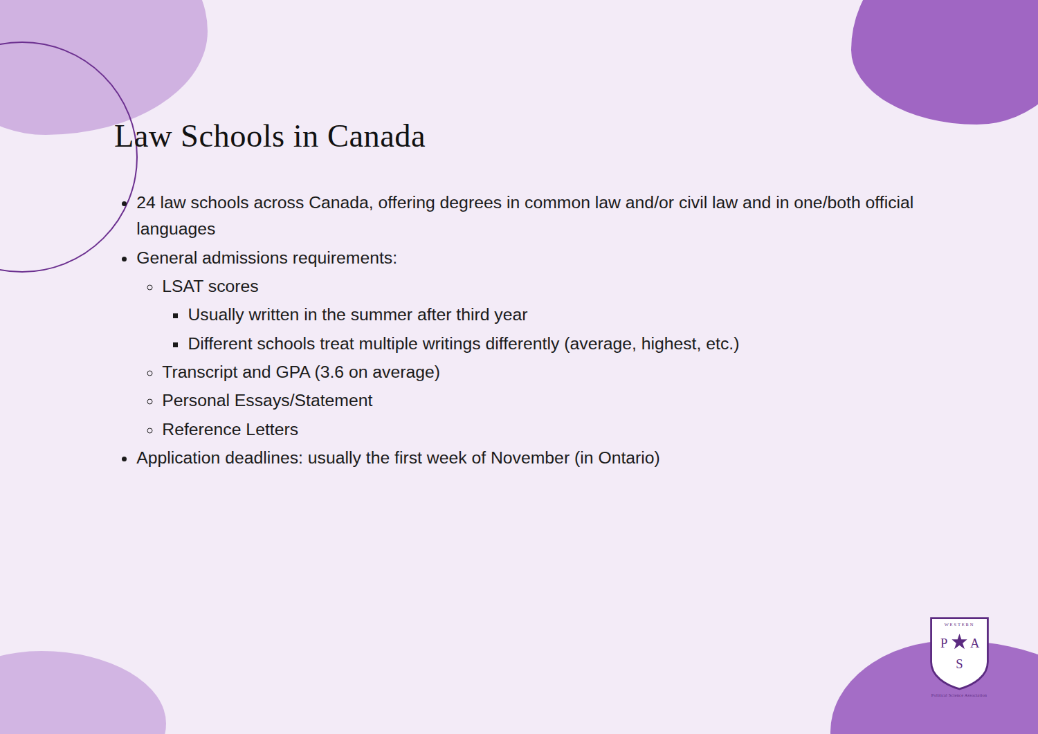Law Schools in Canada
24 law schools across Canada, offering degrees in common law and/or civil law and in one/both official languages
General admissions requirements:
LSAT scores
Usually written in the summer after third year
Different schools treat multiple writings differently (average, highest, etc.)
Transcript and GPA (3.6 on average)
Personal Essays/Statement
Reference Letters
Application deadlines: usually the first week of November (in Ontario)
WESTERN P A S
Political Science Association